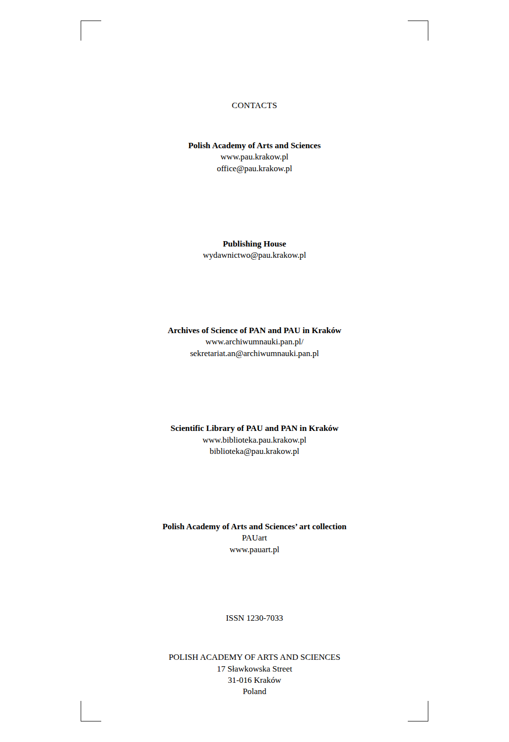CONTACTS
Polish Academy of Arts and Sciences
www.pau.krakow.pl
office@pau.krakow.pl
Publishing House
wydawnictwo@pau.krakow.pl
Archives of Science of PAN and PAU in Kraków
www.archiwumnauki.pan.pl/
sekretariat.an@archiwumnauki.pan.pl
Scientific Library of PAU and PAN in Kraków
www.biblioteka.pau.krakow.pl
biblioteka@pau.krakow.pl
Polish Academy of Arts and Sciences’ art collection
PAUart
www.pauart.pl
ISSN 1230-7033
POLISH ACADEMY OF ARTS AND SCIENCES
17 Sławkowska Street
31-016 Kraków
Poland